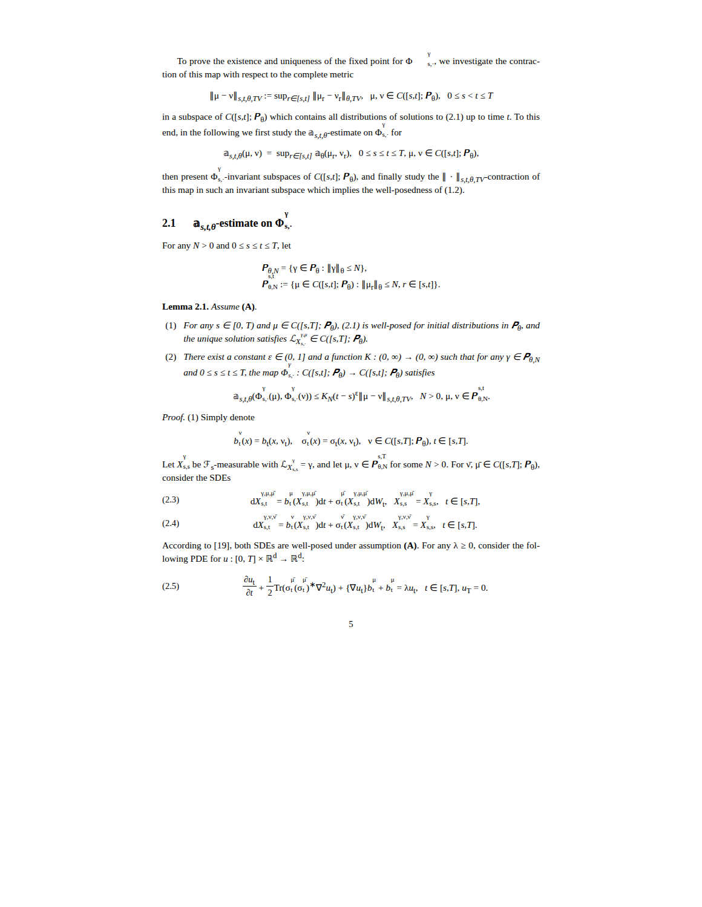To prove the existence and uniqueness of the fixed point for Φγs,·, we investigate the contraction of this map with respect to the complete metric
∥μ − ν∥s,t,θ,TV := supr∈[s,t] ∥μr − νr∥θ,TV, μ, ν ∈ C([s,t]; 𝑷θ), 0 ≤ s < t ≤ T
in a subspace of C([s,t]; 𝑷θ) which contains all distributions of solutions to (2.1) up to time t. To this end, in the following we first study the 𝕒s,t,θ-estimate on Φγs,· for
𝕒s,t,θ(μ, ν) = supr∈[s,t] 𝕒θ(μr, νr), 0 ≤ s ≤ t ≤ T, μ, ν ∈ C([s,t]; 𝑷θ),
then present Φγs,·-invariant subspaces of C([s,t]; 𝑷θ), and finally study the ∥ · ∥s,t,θ,TV-contraction of this map in such an invariant subspace which implies the well-posedness of (1.2).
2.1 𝕒s,t,θ-estimate on Φγs,·
For any N > 0 and 0 ≤ s ≤ t ≤ T, let
𝑷θ,N = {γ ∈ 𝑷θ : ∥γ∥θ ≤ N},
𝑷s,t θ,N := {μ ∈ C([s,t]; 𝑷θ) : ∥μr∥θ ≤ N, r ∈ [s,t]}.
Lemma 2.1. Assume (A).
For any s ∈ [0, T) and μ ∈ C([s,T]; 𝑷θ), (2.1) is well-posed for initial distributions in 𝑷θ, and the unique solution satisfies ℒXγ,μ s,· ∈ C([s,T]; 𝑷θ).
There exist a constant ε ∈ (0, 1] and a function K : (0, ∞) → (0, ∞) such that for any γ ∈ 𝑷θ,N and 0 ≤ s ≤ t ≤ T, the map Φγs,· : C([s,t]; 𝑷θ) → C([s,t]; 𝑷θ) satisfies
𝕒s,t,θ(Φγs,·(μ), Φγs,·(ν)) ≤ KN(t − s)ε∥μ − ν∥s,t,θ,TV, N > 0, μ, ν ∈ 𝑷s,t θ,N.
Proof. (1) Simply denote
bνt(x) = bt(x, νt), σνt(x) = σt(x, νt), ν ∈ C([s,T]; 𝑷θ), t ∈ [s,T].
Let Xγs,s be ℱs-measurable with ℒXγs,s = γ, and let μ, ν ∈ 𝑷s,T θ,N for some N > 0. For ν̄, μ̄ ∈ C([s,T]; 𝑷θ), consider the SDEs
(2.3)
dXγ,μ,μ̄s,t = bμt(Xγ,μ,μ̄s,t)dt + σμ̄t(Xγ,μ,μ̄s,t)dWt, Xγ,μ,μ̄s,s = Xγs,s, t ∈ [s,T],
(2.4)
dXγ,ν,ν̄s,t = bνt(Xγ,ν,ν̄s,t)dt + σν̄t(Xγ,ν,ν̄s,t)dWt, Xγ,ν,ν̄s,s = Xγs,s, t ∈ [s,T].
According to [19], both SDEs are well-posed under assumption (A). For any λ ≥ 0, consider the following PDE for u : [0, T] × ℝd → ℝd:
(2.5)
∂ut∂t + 12 Tr(σμ̄t(σμ̄t)∗∇2ut) + {∇ut}bμt + bμt = λut, t ∈ [s,T], uT = 0.
5